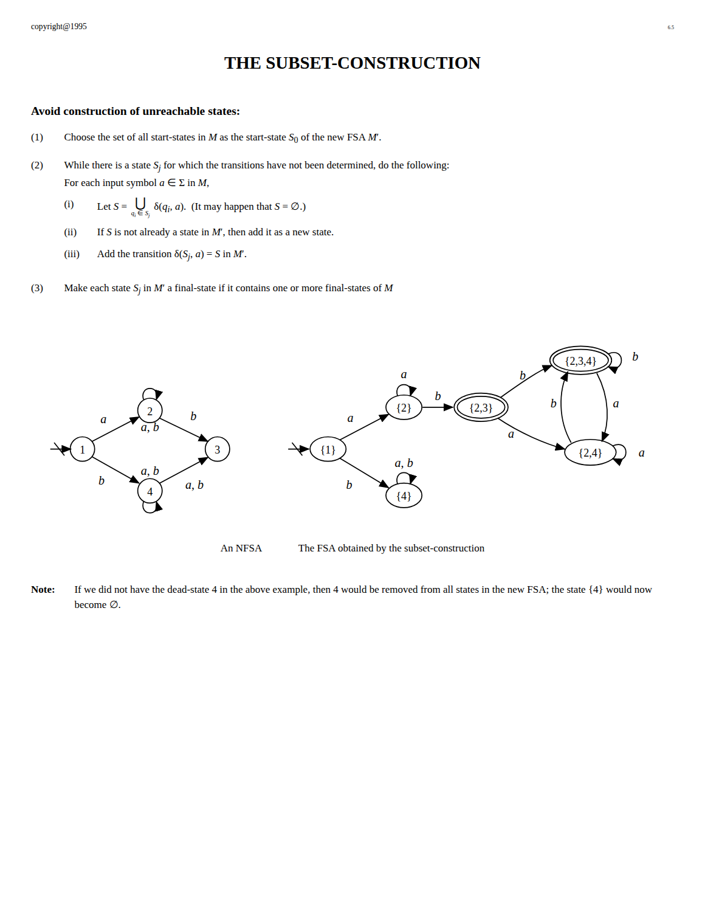copyright@1995 6.5
THE SUBSET-CONSTRUCTION
Avoid construction of unreachable states:
(1)
Choose the set of all start-states in M as the start-state S0 of the new FSA M′.
(2)
While there is a state Sj for which the transitions have not been determined, do the following:
For each input symbol a ∈ Σ in M,
(i)
Let S = ⋃qi ∈ Sj δ(qi, a). (It may happen that S = ∅.)
(ii)
If S is not already a state in M′, then add it as a new state.
(iii)
Add the transition δ(Sj, a) = S in M′.
(3)
Make each state Sj in M′ a final-state if it contains one or more final-states of M
1 2 3 4 a b a, b b a, b a, b {1} {2} {4} {2,3} {2,3,4} {2,4} a b a b a, b b a b a b a
An NFSA The FSA obtained by the subset-construction
Note:
If we did not have the dead-state 4 in the above example, then 4 would be removed from all states in the new FSA; the state {4} would now become ∅.